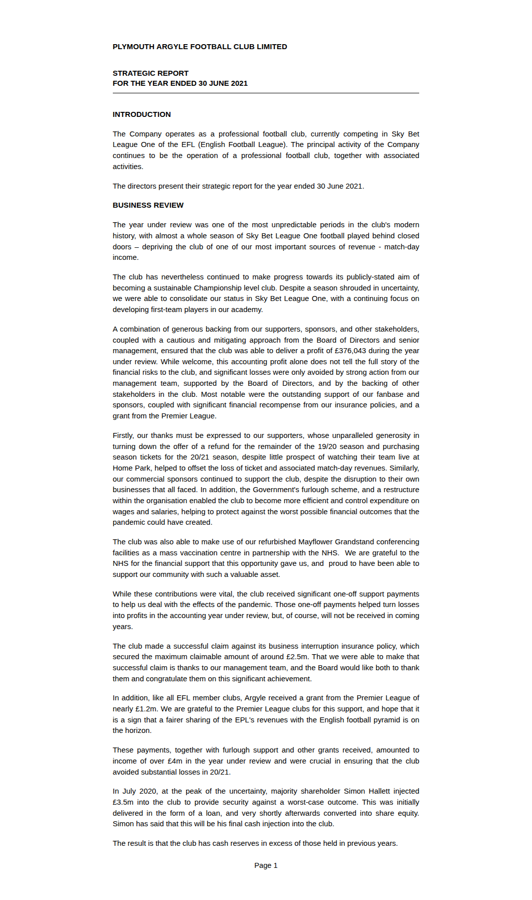PLYMOUTH ARGYLE FOOTBALL CLUB LIMITED
STRATEGIC REPORT
FOR THE YEAR ENDED 30 JUNE 2021
INTRODUCTION
The Company operates as a professional football club, currently competing in Sky Bet League One of the EFL (English Football League). The principal activity of the Company continues to be the operation of a professional football club, together with associated activities.
The directors present their strategic report for the year ended 30 June 2021.
BUSINESS REVIEW
The year under review was one of the most unpredictable periods in the club's modern history, with almost a whole season of Sky Bet League One football played behind closed doors – depriving the club of one of our most important sources of revenue - match-day income.
The club has nevertheless continued to make progress towards its publicly-stated aim of becoming a sustainable Championship level club. Despite a season shrouded in uncertainty, we were able to consolidate our status in Sky Bet League One, with a continuing focus on developing first-team players in our academy.
A combination of generous backing from our supporters, sponsors, and other stakeholders, coupled with a cautious and mitigating approach from the Board of Directors and senior management, ensured that the club was able to deliver a profit of £376,043 during the year under review. While welcome, this accounting profit alone does not tell the full story of the financial risks to the club, and significant losses were only avoided by strong action from our management team, supported by the Board of Directors, and by the backing of other stakeholders in the club. Most notable were the outstanding support of our fanbase and sponsors, coupled with significant financial recompense from our insurance policies, and a grant from the Premier League.
Firstly, our thanks must be expressed to our supporters, whose unparalleled generosity in turning down the offer of a refund for the remainder of the 19/20 season and purchasing season tickets for the 20/21 season, despite little prospect of watching their team live at Home Park, helped to offset the loss of ticket and associated match-day revenues. Similarly, our commercial sponsors continued to support the club, despite the disruption to their own businesses that all faced. In addition, the Government's furlough scheme, and a restructure within the organisation enabled the club to become more efficient and control expenditure on wages and salaries, helping to protect against the worst possible financial outcomes that the pandemic could have created.
The club was also able to make use of our refurbished Mayflower Grandstand conferencing facilities as a mass vaccination centre in partnership with the NHS. We are grateful to the NHS for the financial support that this opportunity gave us, and proud to have been able to support our community with such a valuable asset.
While these contributions were vital, the club received significant one-off support payments to help us deal with the effects of the pandemic. Those one-off payments helped turn losses into profits in the accounting year under review, but, of course, will not be received in coming years.
The club made a successful claim against its business interruption insurance policy, which secured the maximum claimable amount of around £2.5m. That we were able to make that successful claim is thanks to our management team, and the Board would like both to thank them and congratulate them on this significant achievement.
In addition, like all EFL member clubs, Argyle received a grant from the Premier League of nearly £1.2m. We are grateful to the Premier League clubs for this support, and hope that it is a sign that a fairer sharing of the EPL's revenues with the English football pyramid is on the horizon.
These payments, together with furlough support and other grants received, amounted to income of over £4m in the year under review and were crucial in ensuring that the club avoided substantial losses in 20/21.
In July 2020, at the peak of the uncertainty, majority shareholder Simon Hallett injected £3.5m into the club to provide security against a worst-case outcome. This was initially delivered in the form of a loan, and very shortly afterwards converted into share equity. Simon has said that this will be his final cash injection into the club.
The result is that the club has cash reserves in excess of those held in previous years.
Page 1